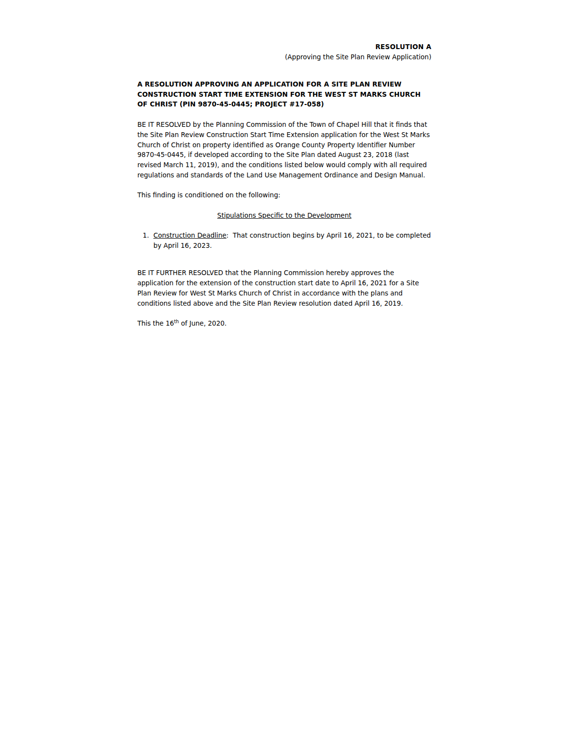RESOLUTION A
(Approving the Site Plan Review Application)
A Resolution Approving an Application for a Site Plan Review Construction Start Time Extension for the West St Marks Church of Christ (PIN 9870-45-0445; Project #17-058)
BE IT RESOLVED by the Planning Commission of the Town of Chapel Hill that it finds that the Site Plan Review Construction Start Time Extension application for the West St Marks Church of Christ on property identified as Orange County Property Identifier Number 9870-45-0445, if developed according to the Site Plan dated August 23, 2018 (last revised March 11, 2019), and the conditions listed below would comply with all required regulations and standards of the Land Use Management Ordinance and Design Manual.
This finding is conditioned on the following:
Stipulations Specific to the Development
Construction Deadline: That construction begins by April 16, 2021, to be completed by April 16, 2023.
BE IT FURTHER RESOLVED that the Planning Commission hereby approves the application for the extension of the construction start date to April 16, 2021 for a Site Plan Review for West St Marks Church of Christ in accordance with the plans and conditions listed above and the Site Plan Review resolution dated April 16, 2019.
This the 16th of June, 2020.